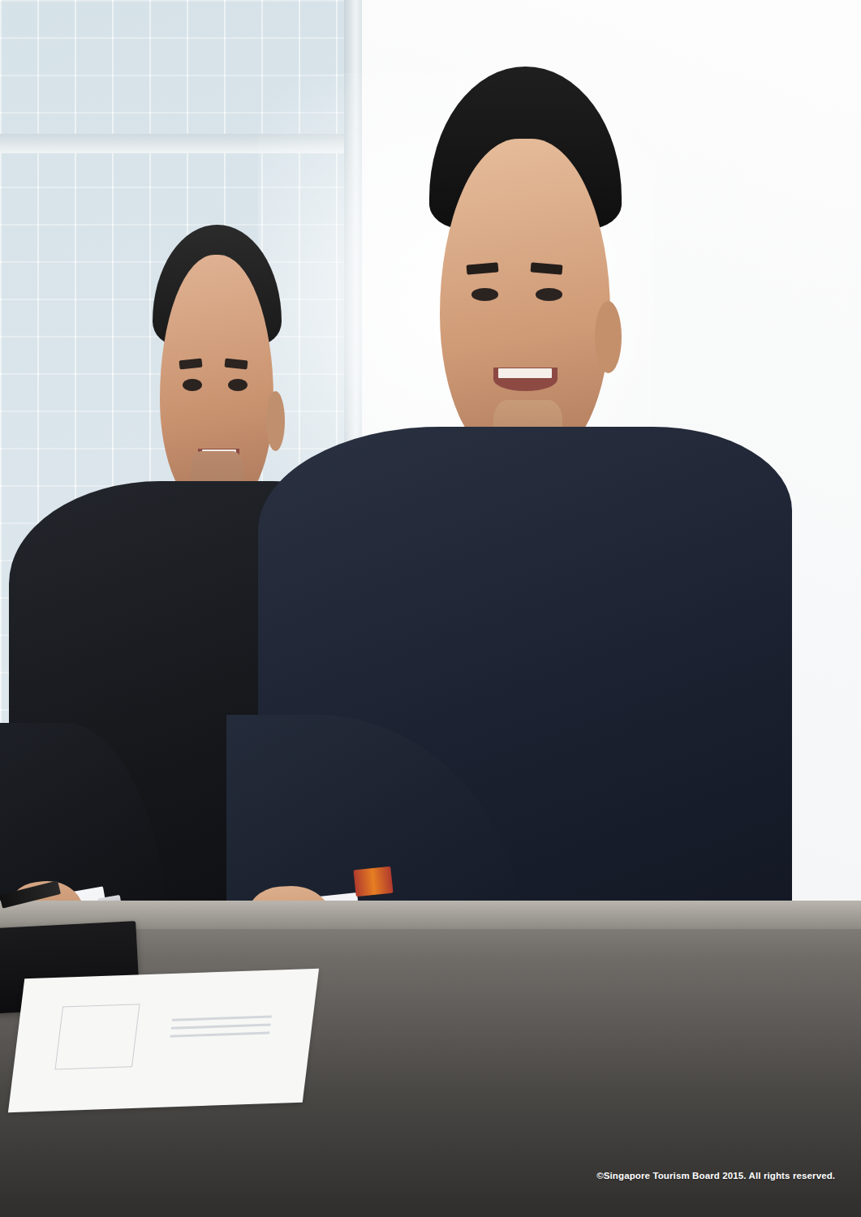©Singapore Tourism Board 2015. All rights reserved.